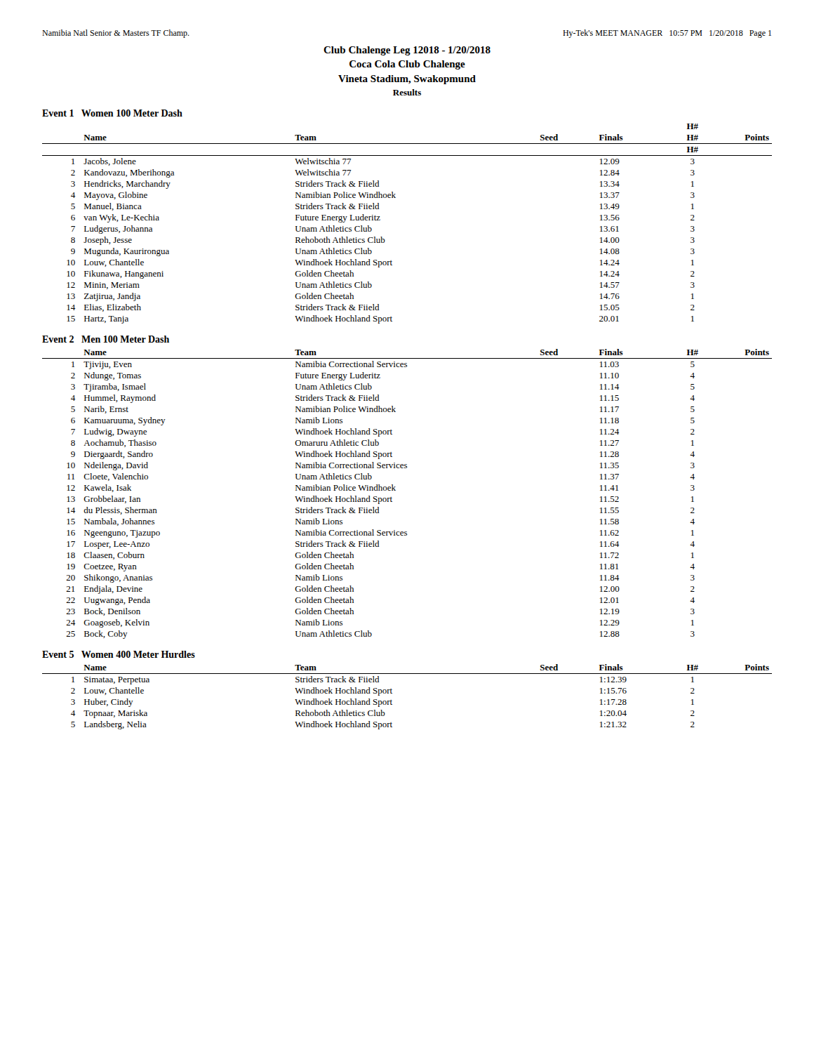Namibia Natl Senior & Masters TF Champ. Hy-Tek's MEET MANAGER 10:57 PM 1/20/2018 Page 1
Club Chalenge Leg 12018 - 1/20/2018
Coca Cola Club Chalenge
Vineta Stadium, Swakopmund
Results
Event 1 Women 100 Meter Dash
| | H# | |
| --- | --- | --- |
| | Name | Team | Seed | Finals | H# | Points |
| | | H# | |
| 1 | Jacobs, Jolene | Welwitschia 77 | | 12.09 | 3 | |
| 2 | Kandovazu, Mberihonga | Welwitschia 77 | | 12.84 | 3 | |
| 3 | Hendricks, Marchandry | Striders Track & Fiield | | 13.34 | 1 | |
| 4 | Mayova, Globine | Namibian Police Windhoek | | 13.37 | 3 | |
| 5 | Manuel, Bianca | Striders Track & Fiield | | 13.49 | 1 | |
| 6 | van Wyk, Le-Kechia | Future Energy Luderitz | | 13.56 | 2 | |
| 7 | Ludgerus, Johanna | Unam Athletics Club | | 13.61 | 3 | |
| 8 | Joseph, Jesse | Rehoboth Athletics Club | | 14.00 | 3 | |
| 9 | Mugunda, Kaurirongua | Unam Athletics Club | | 14.08 | 3 | |
| 10 | Louw, Chantelle | Windhoek Hochland Sport | | 14.24 | 1 | |
| 10 | Fikunawa, Hanganeni | Golden Cheetah | | 14.24 | 2 | |
| 12 | Minin, Meriam | Unam Athletics Club | | 14.57 | 3 | |
| 13 | Zatjirua, Jandja | Golden Cheetah | | 14.76 | 1 | |
| 14 | Elias, Elizabeth | Striders Track & Fiield | | 15.05 | 2 | |
| 15 | Hartz, Tanja | Windhoek Hochland Sport | | 20.01 | 1 | |
Event 2 Men 100 Meter Dash
| | Name | Team | Seed | Finals | H# | Points |
| --- | --- | --- | --- | --- | --- | --- |
| 1 | Tjiviju, Even | Namibia Correctional Services | | 11.03 | 5 | |
| 2 | Ndunge, Tomas | Future Energy Luderitz | | 11.10 | 4 | |
| 3 | Tjiramba, Ismael | Unam Athletics Club | | 11.14 | 5 | |
| 4 | Hummel, Raymond | Striders Track & Fiield | | 11.15 | 4 | |
| 5 | Narib, Ernst | Namibian Police Windhoek | | 11.17 | 5 | |
| 6 | Kamuaruuma, Sydney | Namib Lions | | 11.18 | 5 | |
| 7 | Ludwig, Dwayne | Windhoek Hochland Sport | | 11.24 | 2 | |
| 8 | Aochamub, Thasiso | Omaruru Athletic Club | | 11.27 | 1 | |
| 9 | Diergaardt, Sandro | Windhoek Hochland Sport | | 11.28 | 4 | |
| 10 | Ndeilenga, David | Namibia Correctional Services | | 11.35 | 3 | |
| 11 | Cloete, Valenchio | Unam Athletics Club | | 11.37 | 4 | |
| 12 | Kawela, Isak | Namibian Police Windhoek | | 11.41 | 3 | |
| 13 | Grobbelaar, Ian | Windhoek Hochland Sport | | 11.52 | 1 | |
| 14 | du Plessis, Sherman | Striders Track & Fiield | | 11.55 | 2 | |
| 15 | Nambala, Johannes | Namib Lions | | 11.58 | 4 | |
| 16 | Ngeenguno, Tjazupo | Namibia Correctional Services | | 11.62 | 1 | |
| 17 | Losper, Lee-Anzo | Striders Track & Fiield | | 11.64 | 4 | |
| 18 | Claasen, Coburn | Golden Cheetah | | 11.72 | 1 | |
| 19 | Coetzee, Ryan | Golden Cheetah | | 11.81 | 4 | |
| 20 | Shikongo, Ananias | Namib Lions | | 11.84 | 3 | |
| 21 | Endjala, Devine | Golden Cheetah | | 12.00 | 2 | |
| 22 | Uugwanga, Penda | Golden Cheetah | | 12.01 | 4 | |
| 23 | Bock, Denilson | Golden Cheetah | | 12.19 | 3 | |
| 24 | Goagoseb, Kelvin | Namib Lions | | 12.29 | 1 | |
| 25 | Bock, Coby | Unam Athletics Club | | 12.88 | 3 | |
Event 5 Women 400 Meter Hurdles
| | Name | Team | Seed | Finals | H# | Points |
| --- | --- | --- | --- | --- | --- | --- |
| 1 | Simataa, Perpetua | Striders Track & Fiield | | 1:12.39 | 1 | |
| 2 | Louw, Chantelle | Windhoek Hochland Sport | | 1:15.76 | 2 | |
| 3 | Huber, Cindy | Windhoek Hochland Sport | | 1:17.28 | 1 | |
| 4 | Topnaar, Mariska | Rehoboth Athletics Club | | 1:20.04 | 2 | |
| 5 | Landsberg, Nelia | Windhoek Hochland Sport | | 1:21.32 | 2 | |